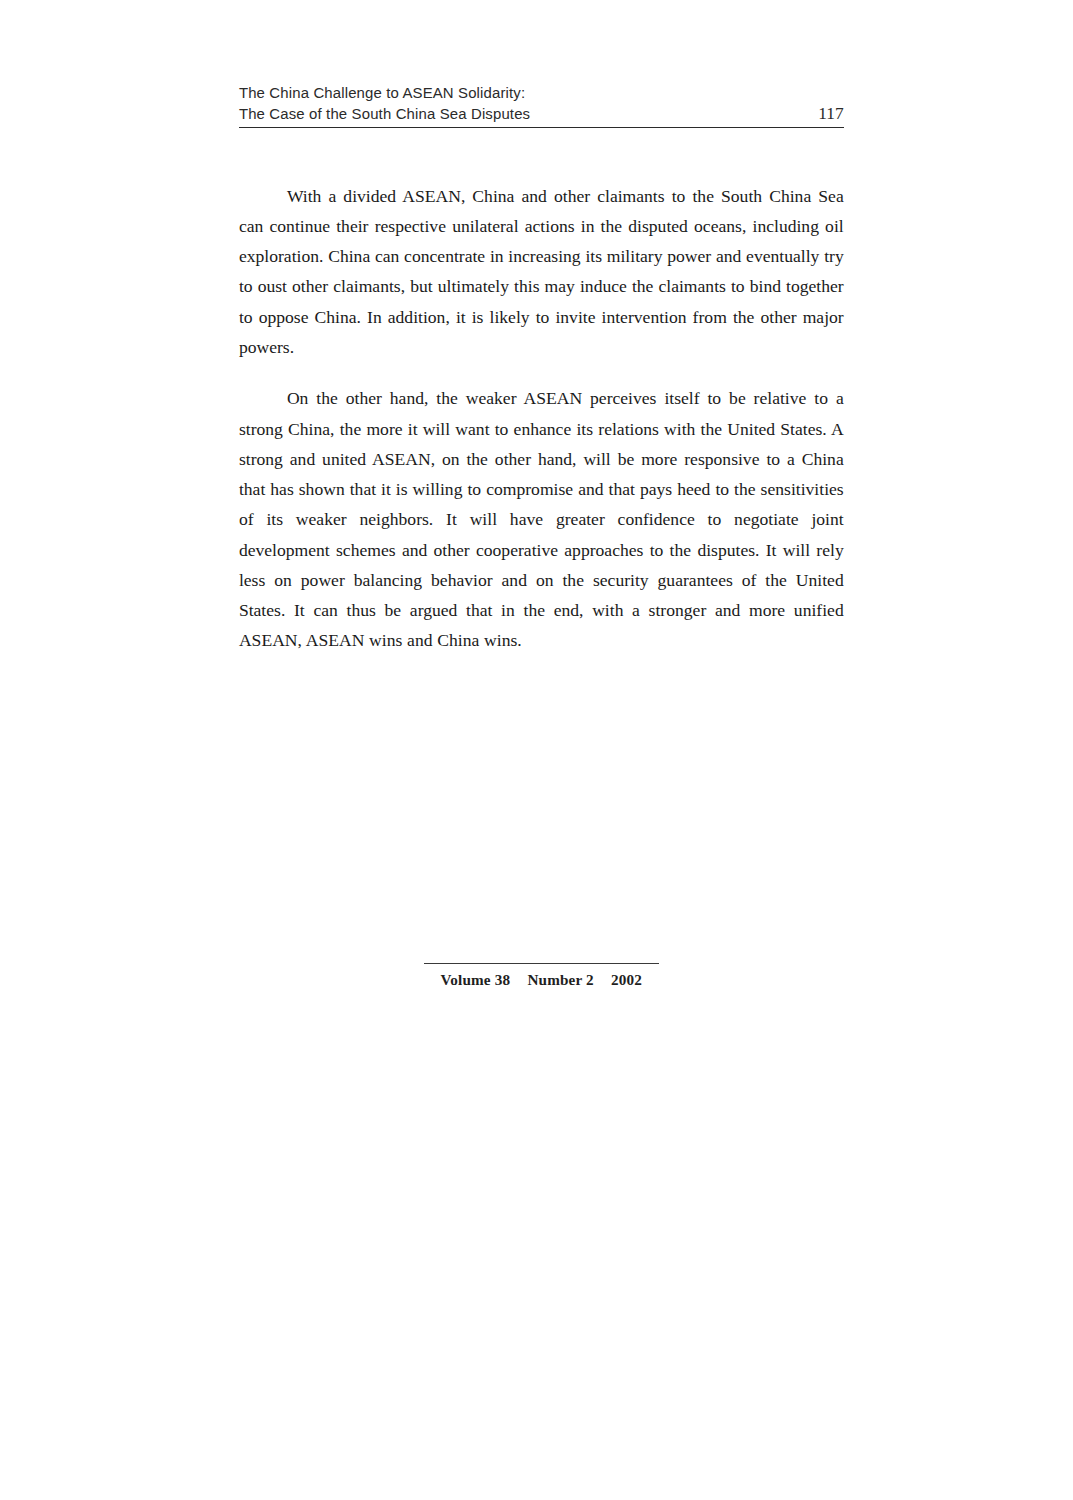The China Challenge to ASEAN Solidarity:
The Case of the South China Sea Disputes
117
With a divided ASEAN, China and other claimants to the South China Sea can continue their respective unilateral actions in the disputed oceans, including oil exploration. China can concentrate in increasing its military power and eventually try to oust other claimants, but ultimately this may induce the claimants to bind together to oppose China. In addition, it is likely to invite intervention from the other major powers.
On the other hand, the weaker ASEAN perceives itself to be relative to a strong China, the more it will want to enhance its relations with the United States. A strong and united ASEAN, on the other hand, will be more responsive to a China that has shown that it is willing to compromise and that pays heed to the sensitivities of its weaker neighbors. It will have greater confidence to negotiate joint development schemes and other cooperative approaches to the disputes. It will rely less on power balancing behavior and on the security guarantees of the United States. It can thus be argued that in the end, with a stronger and more unified ASEAN, ASEAN wins and China wins.
Volume 38 Number 22002